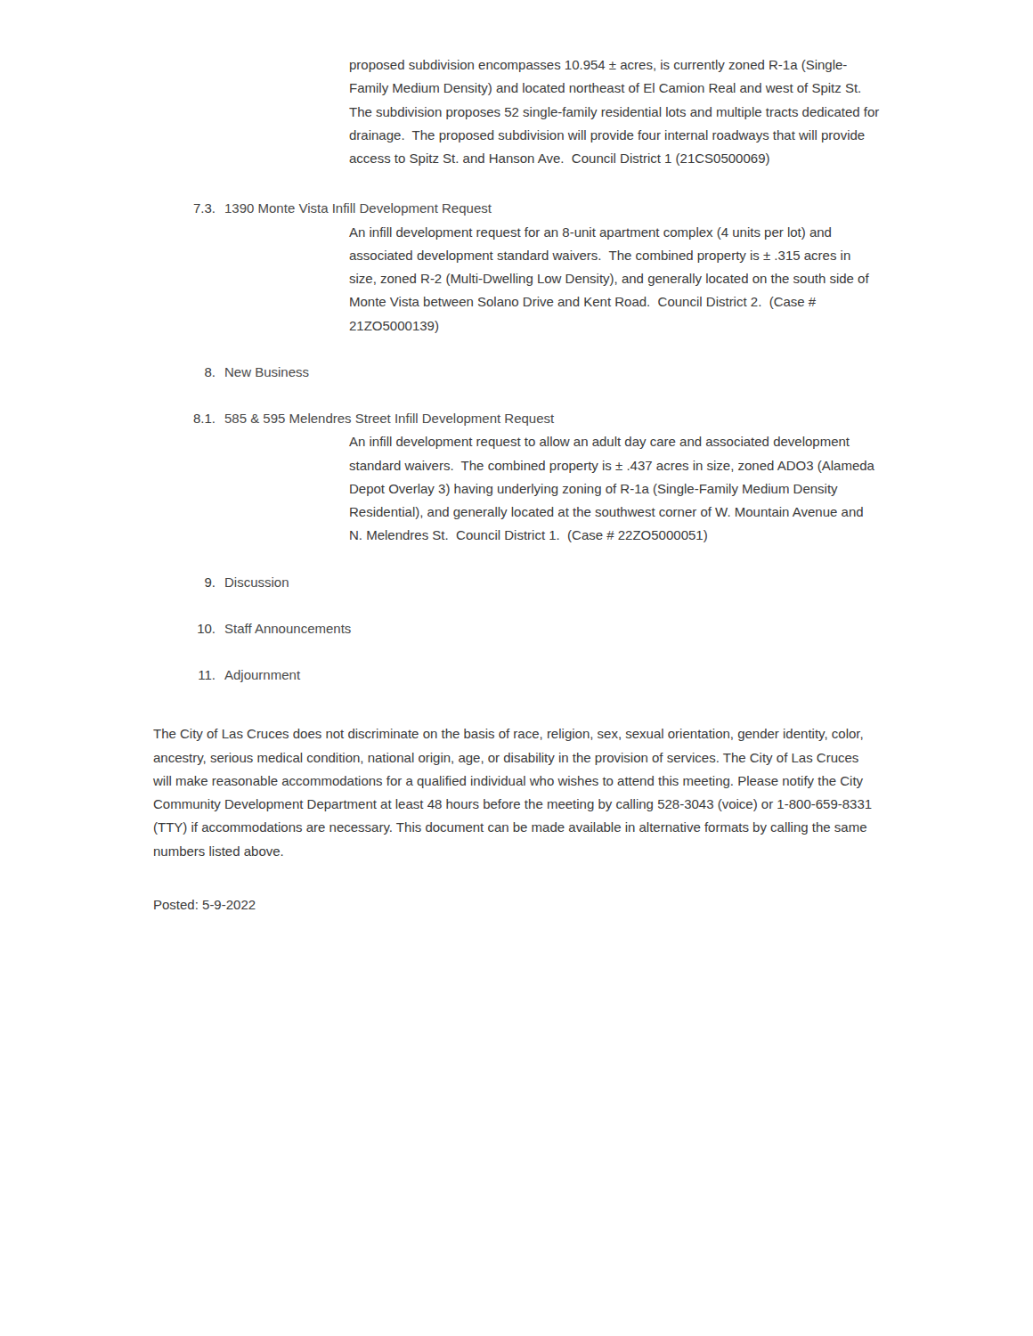proposed subdivision encompasses 10.954 ± acres, is currently zoned R-1a (Single-Family Medium Density) and located northeast of El Camion Real and west of Spitz St. The subdivision proposes 52 single-family residential lots and multiple tracts dedicated for drainage. The proposed subdivision will provide four internal roadways that will provide access to Spitz St. and Hanson Ave. Council District 1 (21CS0500069)
7.3. 1390 Monte Vista Infill Development Request
An infill development request for an 8-unit apartment complex (4 units per lot) and associated development standard waivers. The combined property is ± .315 acres in size, zoned R-2 (Multi-Dwelling Low Density), and generally located on the south side of Monte Vista between Solano Drive and Kent Road. Council District 2. (Case # 21ZO5000139)
8. New Business
8.1. 585 & 595 Melendres Street Infill Development Request
An infill development request to allow an adult day care and associated development standard waivers. The combined property is ± .437 acres in size, zoned ADO3 (Alameda Depot Overlay 3) having underlying zoning of R-1a (Single-Family Medium Density Residential), and generally located at the southwest corner of W. Mountain Avenue and N. Melendres St. Council District 1. (Case # 22ZO5000051)
9. Discussion
10. Staff Announcements
11. Adjournment
The City of Las Cruces does not discriminate on the basis of race, religion, sex, sexual orientation, gender identity, color, ancestry, serious medical condition, national origin, age, or disability in the provision of services. The City of Las Cruces will make reasonable accommodations for a qualified individual who wishes to attend this meeting. Please notify the City Community Development Department at least 48 hours before the meeting by calling 528-3043 (voice) or 1-800-659-8331 (TTY) if accommodations are necessary. This document can be made available in alternative formats by calling the same numbers listed above.
Posted: 5-9-2022